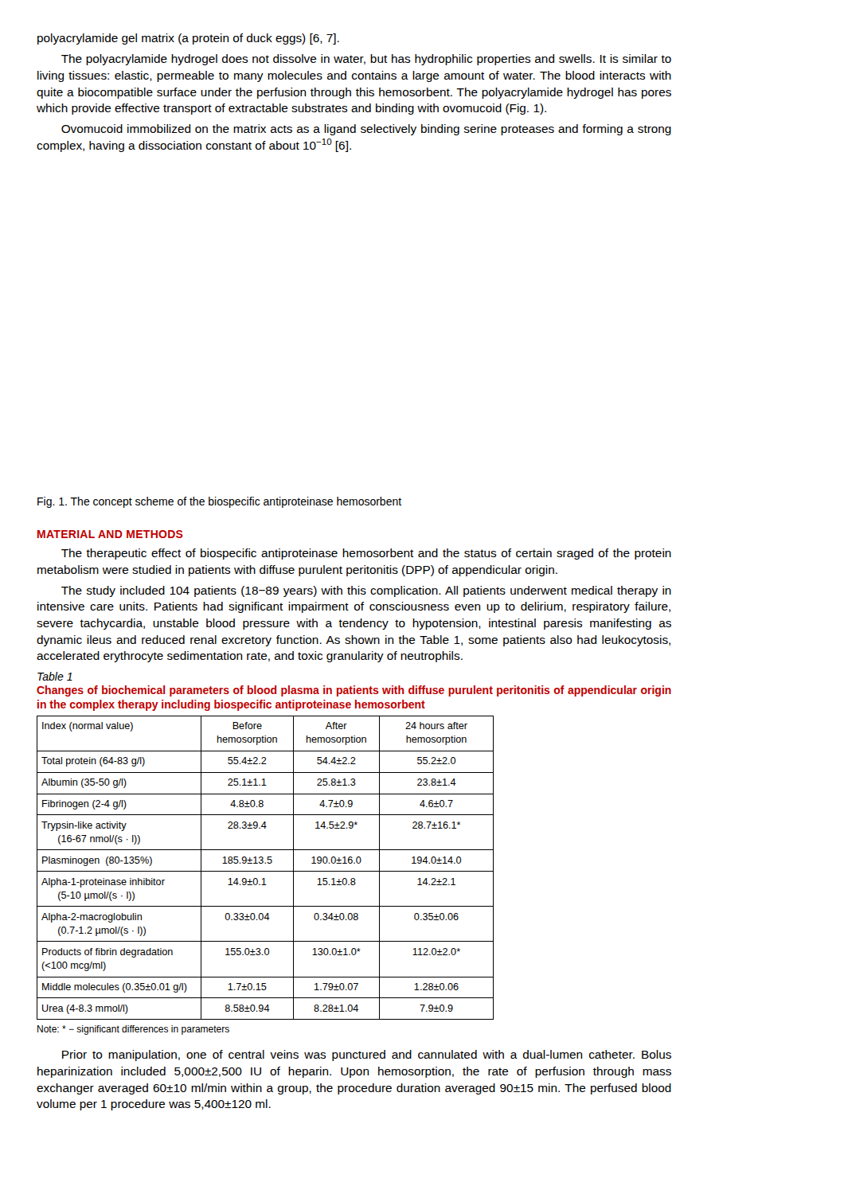polyacrylamide gel matrix (a protein of duck eggs) [6, 7].
The polyacrylamide hydrogel does not dissolve in water, but has hydrophilic properties and swells. It is similar to living tissues: elastic, permeable to many molecules and contains a large amount of water. The blood interacts with quite a biocompatible surface under the perfusion through this hemosorbent. The polyacrylamide hydrogel has pores which provide effective transport of extractable substrates and binding with ovomucoid (Fig. 1).
Ovomucoid immobilized on the matrix acts as a ligand selectively binding serine proteases and forming a strong complex, having a dissociation constant of about 10−10 [6].
Fig. 1. The concept scheme of the biospecific antiproteinase hemosorbent
Material and methods
The therapeutic effect of biospecific antiproteinase hemosorbent and the status of certain sraged of the protein metabolism were studied in patients with diffuse purulent peritonitis (DPP) of appendicular origin.
The study included 104 patients (18−89 years) with this complication. All patients underwent medical therapy in intensive care units. Patients had significant impairment of consciousness even up to delirium, respiratory failure, severe tachycardia, unstable blood pressure with a tendency to hypotension, intestinal paresis manifesting as dynamic ileus and reduced renal excretory function. As shown in the Table 1, some patients also had leukocytosis, accelerated erythrocyte sedimentation rate, and toxic granularity of neutrophils.
Table 1
Changes of biochemical parameters of blood plasma in patients with diffuse purulent peritonitis of appendicular origin in the complex therapy including biospecific antiproteinase hemosorbent
| Index (normal value) | Before hemosorption | After hemosorption | 24 hours after hemosorption |
| --- | --- | --- | --- |
| Total protein (64-83 g/l) | 55.4±2.2 | 54.4±2.2 | 55.2±2.0 |
| Albumin (35-50 g/l) | 25.1±1.1 | 25.8±1.3 | 23.8±1.4 |
| Fibrinogen (2-4 g/l) | 4.8±0.8 | 4.7±0.9 | 4.6±0.7 |
| Trypsin-like activity (16-67 nmol/(s · l)) | 28.3±9.4 | 14.5±2.9* | 28.7±16.1* |
| Plasminogen (80-135%) | 185.9±13.5 | 190.0±16.0 | 194.0±14.0 |
| Alpha-1-proteinase inhibitor (5-10 µmol/(s · l)) | 14.9±0.1 | 15.1±0.8 | 14.2±2.1 |
| Alpha-2-macroglobulin (0.7-1.2 µmol/(s · l)) | 0.33±0.04 | 0.34±0.08 | 0.35±0.06 |
| Products of fibrin degradation (<100 mcg/ml) | 155.0±3.0 | 130.0±1.0* | 112.0±2.0* |
| Middle molecules (0.35±0.01 g/l) | 1.7±0.15 | 1.79±0.07 | 1.28±0.06 |
| Urea (4-8.3 mmol/l) | 8.58±0.94 | 8.28±1.04 | 7.9±0.9 |
Note: * − significant differences in parameters
Prior to manipulation, one of central veins was punctured and cannulated with a dual-lumen catheter. Bolus heparinization included 5,000±2,500 IU of heparin. Upon hemosorption, the rate of perfusion through mass exchanger averaged 60±10 ml/min within a group, the procedure duration averaged 90±15 min. The perfused blood volume per 1 procedure was 5,400±120 ml.